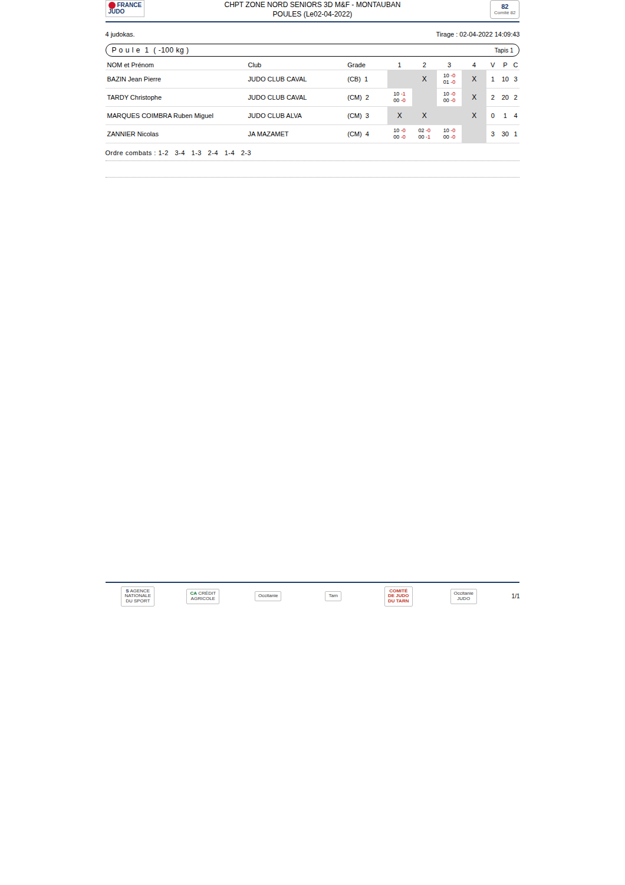FRANCE
JUDO
CHPT ZONE NORD SENIORS 3D M&F - MONTAUBAN
POULES (Le02-04-2022)
82
Comité 82
4 judokas.
Tirage : 02-04-2022 14:09:43
P o u l e 1 ( -100 kg )
Tapis 1
| NOM et Prénom | Club | Grade | 1 | 2 | 3 | 4 | V | P | C |
| --- | --- | --- | --- | --- | --- | --- | --- | --- | --- |
| BAZIN Jean Pierre | JUDO CLUB CAVAL | (CB) 1 | | X | 10 -0 01 -0 | X | 1 | 10 | 3 |
| TARDY Christophe | JUDO CLUB CAVAL | (CM) 2 | 10 -1 00 -0 | | 10 -0 00 -0 | X | 2 | 20 | 2 |
| MARQUES COIMBRA Ruben Miguel | JUDO CLUB ALVA | (CM) 3 | X | X | | X | 0 | 1 | 4 |
| ZANNIER Nicolas | JA MAZAMET | (CM) 4 | 10 -0 00 -0 | 02 -0 00 -1 | 10 -0 00 -0 | | 3 | 30 | 1 |
Ordre combats : 1-2 3-4 1-3 2-4 1-4 2-3
S AGENCE
NATIONALE
DU SPORT
CA CRÉDIT
AGRICOLE
Occitanie
Tarn
COMITÉ
DE JUDO
DU TARN
Occitanie
JUDO
1/1